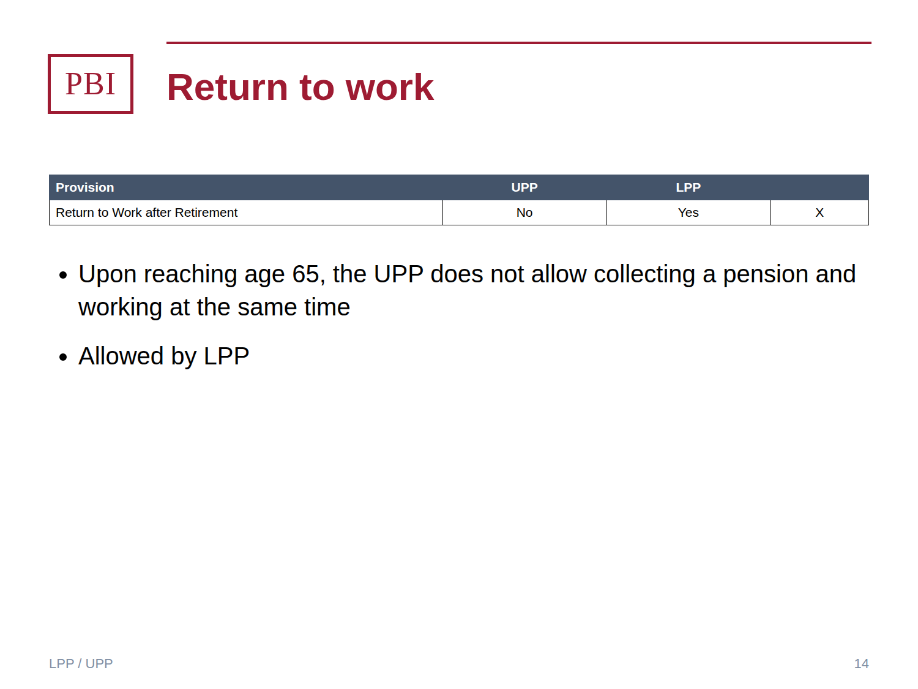PBI
Return to work
| Provision | UPP | LPP | |
| --- | --- | --- | --- |
| Return to Work after Retirement | No | Yes | X |
Upon reaching age 65, the UPP does not allow collecting a pension and working at the same time
Allowed by LPP
LPP / UPP
14